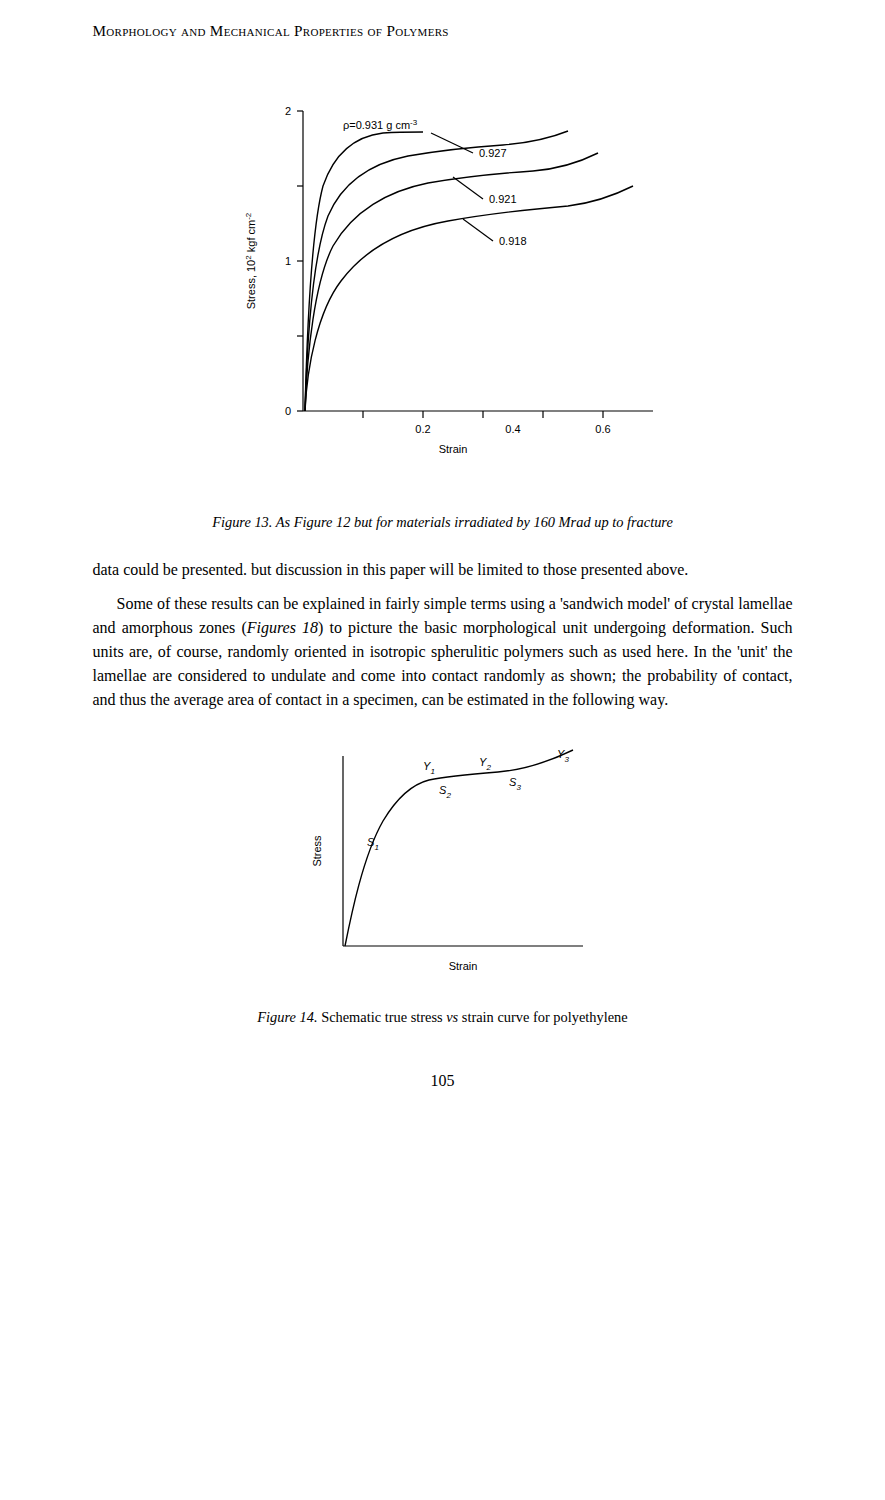Morphology and Mechanical Properties of Polymers
2 1 0 Stress, 102 kgf cm-2 0.2 0.4 0.6 Strain ρ=0.931 g cm-3 0.927 0.921 0.918
Figure 13. As Figure 12 but for materials irradiated by 160 Mrad up to fracture
data could be presented. but discussion in this paper will be limited to those presented above.
Some of these results can be explained in fairly simple terms using a 'sandwich model' of crystal lamellae and amorphous zones (Figures 18) to picture the basic morphological unit undergoing deformation. Such units are, of course, randomly oriented in isotropic spherulitic polymers such as used here. In the 'unit' the lamellae are considered to undulate and come into contact randomly as shown; the probability of contact, and thus the average area of contact in a specimen, can be estimated in the following way.
S1 Y1 S2 Y2 S3 Y3 Stress Strain
Figure 14. Schematic true stress vs strain curve for polyethylene
105